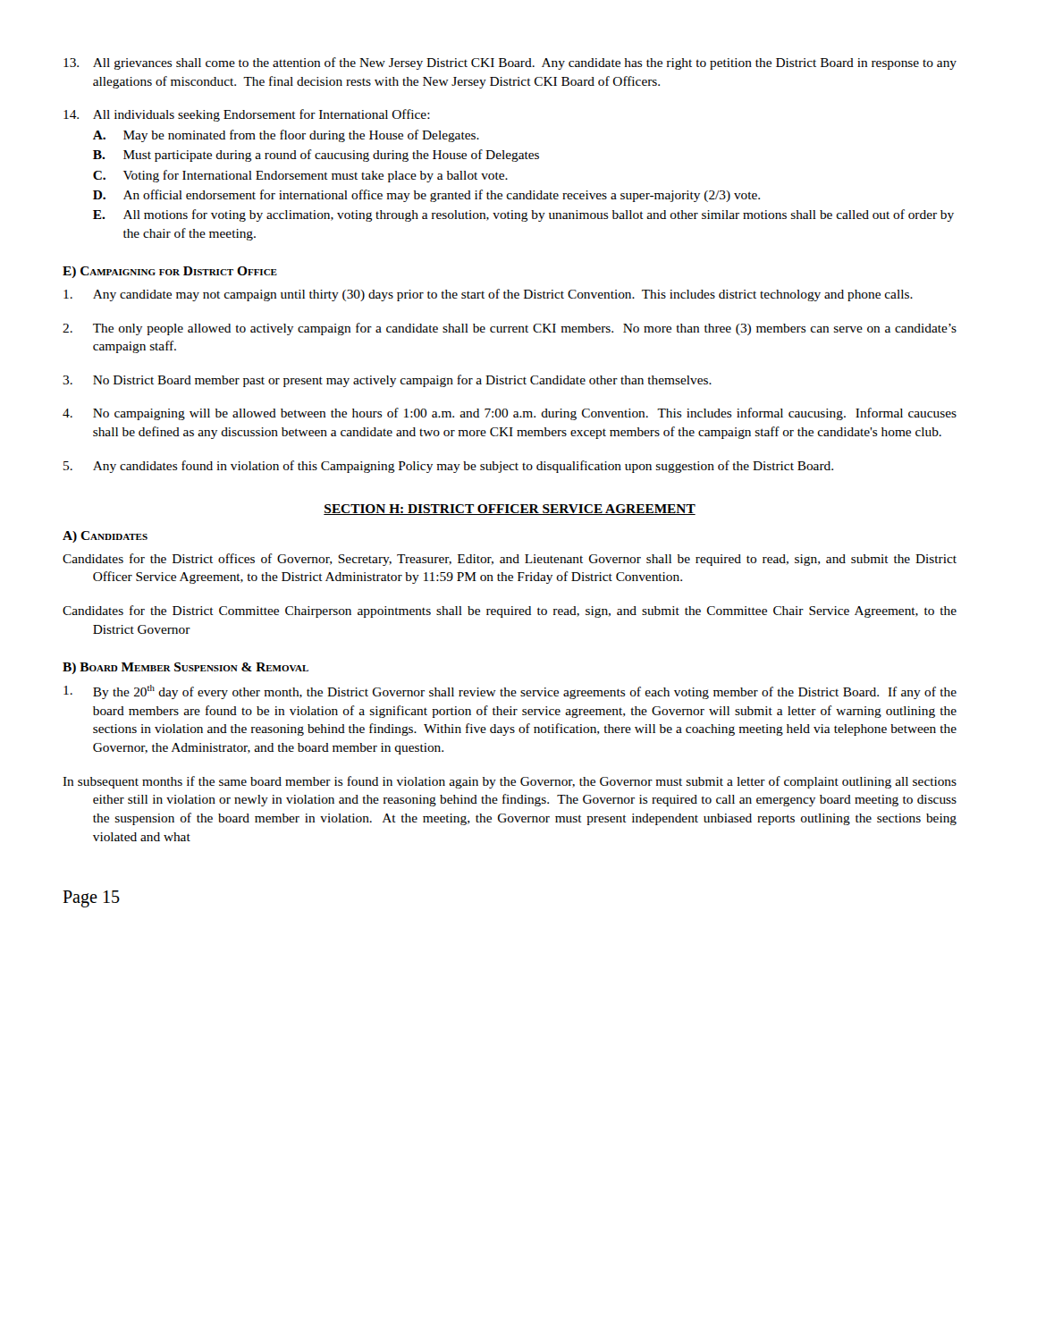13. All grievances shall come to the attention of the New Jersey District CKI Board. Any candidate has the right to petition the District Board in response to any allegations of misconduct. The final decision rests with the New Jersey District CKI Board of Officers.
14. All individuals seeking Endorsement for International Office:
A. May be nominated from the floor during the House of Delegates.
B. Must participate during a round of caucusing during the House of Delegates
C. Voting for International Endorsement must take place by a ballot vote.
D. An official endorsement for international office may be granted if the candidate receives a super-majority (2/3) vote.
E. All motions for voting by acclimation, voting through a resolution, voting by unanimous ballot and other similar motions shall be called out of order by the chair of the meeting.
E) Campaigning for District Office
1. Any candidate may not campaign until thirty (30) days prior to the start of the District Convention. This includes district technology and phone calls.
2. The only people allowed to actively campaign for a candidate shall be current CKI members. No more than three (3) members can serve on a candidate’s campaign staff.
3. No District Board member past or present may actively campaign for a District Candidate other than themselves.
4. No campaigning will be allowed between the hours of 1:00 a.m. and 7:00 a.m. during Convention. This includes informal caucusing. Informal caucuses shall be defined as any discussion between a candidate and two or more CKI members except members of the campaign staff or the candidate's home club.
5. Any candidates found in violation of this Campaigning Policy may be subject to disqualification upon suggestion of the District Board.
SECTION H: DISTRICT OFFICER SERVICE AGREEMENT
A) Candidates
Candidates for the District offices of Governor, Secretary, Treasurer, Editor, and Lieutenant Governor shall be required to read, sign, and submit the District Officer Service Agreement, to the District Administrator by 11:59 PM on the Friday of District Convention.
Candidates for the District Committee Chairperson appointments shall be required to read, sign, and submit the Committee Chair Service Agreement, to the District Governor
B) Board Member Suspension & Removal
1. By the 20th day of every other month, the District Governor shall review the service agreements of each voting member of the District Board. If any of the board members are found to be in violation of a significant portion of their service agreement, the Governor will submit a letter of warning outlining the sections in violation and the reasoning behind the findings. Within five days of notification, there will be a coaching meeting held via telephone between the Governor, the Administrator, and the board member in question.
In subsequent months if the same board member is found in violation again by the Governor, the Governor must submit a letter of complaint outlining all sections either still in violation or newly in violation and the reasoning behind the findings. The Governor is required to call an emergency board meeting to discuss the suspension of the board member in violation. At the meeting, the Governor must present independent unbiased reports outlining the sections being violated and what
Page 15